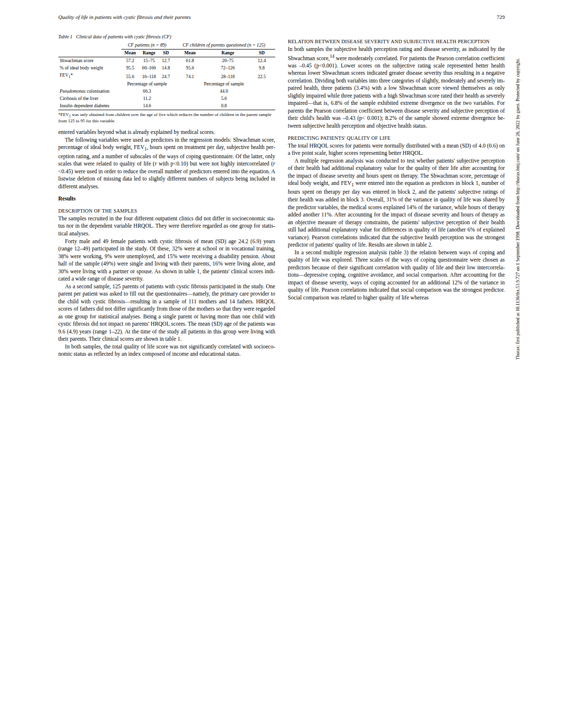Quality of life in patients with cystic fibrosis and their parents 729
Thorax: first published as 10.1136/thx.53.9.727 on 1 September 1998. Downloaded from http://thorax.bmj.com/ on June 26, 2022 by guest. Protected by copyright.
Table 1 Clinical data of patients with cystic fibrosis (CF)
| | CF patients (n = 89) | CF children of parents questioned (n = 125) |
| | Mean | Range | SD | Mean | Range | SD |
| Shwachman score | 57.2 | 15–75 | 12.7 | 61.8 | 20–75 | 12.4 |
| % of ideal body weight | 95.5 | 60–166 | 14.8 | 95.6 | 72–126 | 9.8 |
| FEV 1 * | 55.6 | 16–118 | 24.7 | 74.1 | 28–118 | 22.5 |
| | Percentage of sample | Percentage of sample |
| Pseudomonas colonisation | 66.3 | 44.0 |
| Cirrhosis of the liver | 11.2 | 5.6 |
| Insulin dependent diabetes | 14.6 | 0.8 |
*FEV1 was only obtained from children over the age of five which reduces the number of children in the parent sample from 125 to 95 for this variable.
entered variables beyond what is already explained by medical scores.
The following variables were used as predictors in the regression models: Shwachman score, percentage of ideal body weight, FEV1, hours spent on treatment per day, subjective health perception rating, and a number of subscales of the ways of coping questionnaire. Of the latter, only scales that were related to quality of life (r with p<0.10) but were not highly intercorrelated (r <0.45) were used in order to reduce the overall number of predictors entered into the equation. A listwise deletion of missing data led to slightly different numbers of subjects being included in different analyses.
Results
DESCRIPTION OF THE SAMPLES
The samples recruited in the four different outpatient clinics did not differ in socioeconomic status nor in the dependent variable HRQOL. They were therefore regarded as one group for statistical analyses.
Forty male and 49 female patients with cystic fibrosis of mean (SD) age 24.2 (6.9) years (range 12–49) participated in the study. Of these, 32% were at school or in vocational training, 38% were working, 9% were unemployed, and 15% were receiving a disability pension. About half of the sample (49%) were single and living with their parents, 16% were living alone, and 30% were living with a partner or spouse. As shown in table 1, the patients' clinical scores indicated a wide range of disease severity.
As a second sample, 125 parents of patients with cystic fibrosis participated in the study. One parent per patient was asked to fill out the questionnaires—namely, the primary care provider to the child with cystic fibrosis—resulting in a sample of 111 mothers and 14 fathers. HRQOL scores of fathers did not differ significantly from those of the mothers so that they were regarded as one group for statistical analyses. Being a single parent or having more than one child with cystic fibrosis did not impact on parents' HRQOL scores. The mean (SD) age of the patients was 9.6 (4.9) years (range 1–22). At the time of the study all patients in this group were living with their parents. Their clinical scores are shown in table 1.
In both samples, the total quality of life score was not significantly correlated with socioeconomic status as reflected by an index composed of income and educational status.
RELATION BETWEEN DISEASE SEVERITY AND SUBJECTIVE HEALTH PERCEPTION
In both samples the subjective health perception rating and disease severity, as indicated by the Shwachman score,14 were moderately correlated. For patients the Pearson correlation coefficient was –0.45 (p<0.001). Lower scores on the subjective rating scale represented better health whereas lower Shwachman scores indicated greater disease severity thus resulting in a negative correlation. Dividing both variables into three categories of slightly, moderately and severely impaired health, three patients (3.4%) with a low Shwachman score viewed themselves as only slightly impaired while three patients with a high Shwachman score rated their health as severely impaired—that is, 6.8% of the sample exhibited extreme divergence on the two variables. For parents the Pearson correlation coefficient between disease severity and subjective perception of their child's health was –0.43 (p< 0.001); 8.2% of the sample showed extreme divergence between subjective health perception and objective health status.
PREDICTING PATIENTS' QUALITY OF LIFE
The total HRQOL scores for patients were normally distributed with a mean (SD) of 4.0 (0.6) on a five point scale, higher scores representing better HRQOL.
A multiple regression analysis was conducted to test whether patients' subjective perception of their health had additional explanatory value for the quality of their life after accounting for the impact of disease severity and hours spent on therapy. The Shwachman score, percentage of ideal body weight, and FEV1 were entered into the equation as predictors in block 1, number of hours spent on therapy per day was entered in block 2, and the patients' subjective ratings of their health was added in block 3. Overall, 31% of the variance in quality of life was shared by the predictor variables, the medical scores explained 14% of the variance, while hours of therapy added another 11%. After accounting for the impact of disease severity and hours of therapy as an objective measure of therapy constraints, the patients' subjective perception of their health still had additional explanatory value for differences in quality of life (another 6% of explained variance). Pearson correlations indicated that the subjective health perception was the strongest predictor of patients' quality of life. Results are shown in table 2.
In a second multiple regression analysis (table 3) the relation between ways of coping and quality of life was explored. Three scales of the ways of coping questionnaire were chosen as predictors because of their significant correlation with quality of life and their low intercorrelations—depressive coping, cognitive avoidance, and social comparison. After accounting for the impact of disease severity, ways of coping accounted for an additional 12% of the variance in quality of life. Pearson correlations indicated that social comparison was the strongest predictor. Social comparison was related to higher quality of life whereas